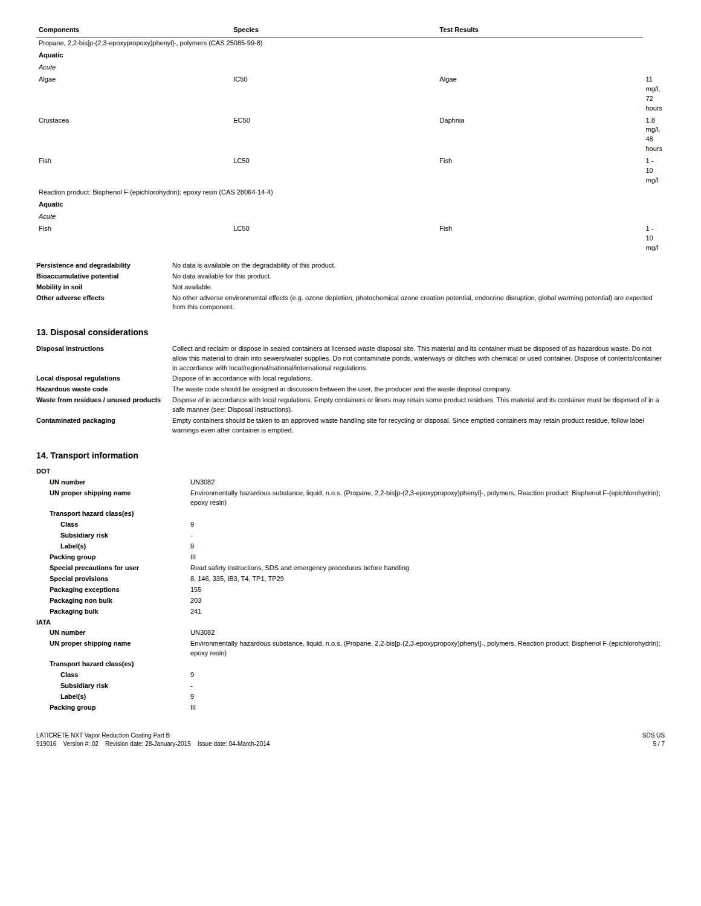| Components | Species | Test Results |
| --- | --- | --- |
| Propane, 2,2-bis[p-(2,3-epoxypropoxy)phenyl]-, polymers (CAS 25085-99-8) |
| Aquatic |
| Acute |
| Algae | IC50 | Algae | 11 mg/l, 72 hours |
| Crustacea | EC50 | Daphnia | 1.8 mg/l, 48 hours |
| Fish | LC50 | Fish | 1 - 10 mg/l |
| Reaction product: Bisphenol F-(epichlorohydrin); epoxy resin (CAS 28064-14-4) |
| Aquatic |
| Acute |
| Fish | LC50 | Fish | 1 - 10 mg/l |
| Persistence and degradability | No data is available on the degradability of this product. |
| Bioaccumulative potential | No data available for this product. |
| Mobility in soil | Not available. |
| Other adverse effects | No other adverse environmental effects (e.g. ozone depletion, photochemical ozone creation potential, endocrine disruption, global warming potential) are expected from this component. |
13. Disposal considerations
| Disposal instructions | Collect and reclaim or dispose in sealed containers at licensed waste disposal site. This material and its container must be disposed of as hazardous waste. Do not allow this material to drain into sewers/water supplies. Do not contaminate ponds, waterways or ditches with chemical or used container. Dispose of contents/container in accordance with local/regional/national/international regulations. |
| Local disposal regulations | Dispose of in accordance with local regulations. |
| Hazardous waste code | The waste code should be assigned in discussion between the user, the producer and the waste disposal company. |
| Waste from residues / unused products | Dispose of in accordance with local regulations. Empty containers or liners may retain some product residues. This material and its container must be disposed of in a safe manner (see: Disposal instructions). |
| Contaminated packaging | Empty containers should be taken to an approved waste handling site for recycling or disposal. Since emptied containers may retain product residue, follow label warnings even after container is emptied. |
14. Transport information
| DOT |
| UN number | UN3082 |
| UN proper shipping name | Environmentally hazardous substance, liquid, n.o.s. (Propane, 2,2-bis[p-(2,3-epoxypropoxy)phenyl]-, polymers, Reaction product: Bisphenol F-(epichlorohydrin); epoxy resin) |
| Transport hazard class(es) | |
| Class | 9 |
| Subsidiary risk | - |
| Label(s) | 9 |
| Packing group | III |
| Special precautions for user | Read safety instructions, SDS and emergency procedures before handling. |
| Special provisions | 8, 146, 335, IB3, T4, TP1, TP29 |
| Packaging exceptions | 155 |
| Packaging non bulk | 203 |
| Packaging bulk | 241 |
| IATA |
| UN number | UN3082 |
| UN proper shipping name | Environmentally hazardous substance, liquid, n.o.s. (Propane, 2,2-bis[p-(2,3-epoxypropoxy)phenyl]-, polymers, Reaction product: Bisphenol F-(epichlorohydrin); epoxy resin) |
| Transport hazard class(es) | |
| Class | 9 |
| Subsidiary risk | - |
| Label(s) | 9 |
| Packing group | III |
| LATICRETE NXT Vapor Reduction Coating Part B | SDS US |
| 919016 Version #: 02 Revision date: 28-January-2015 Issue date: 04-March-2014 | 5 / 7 |